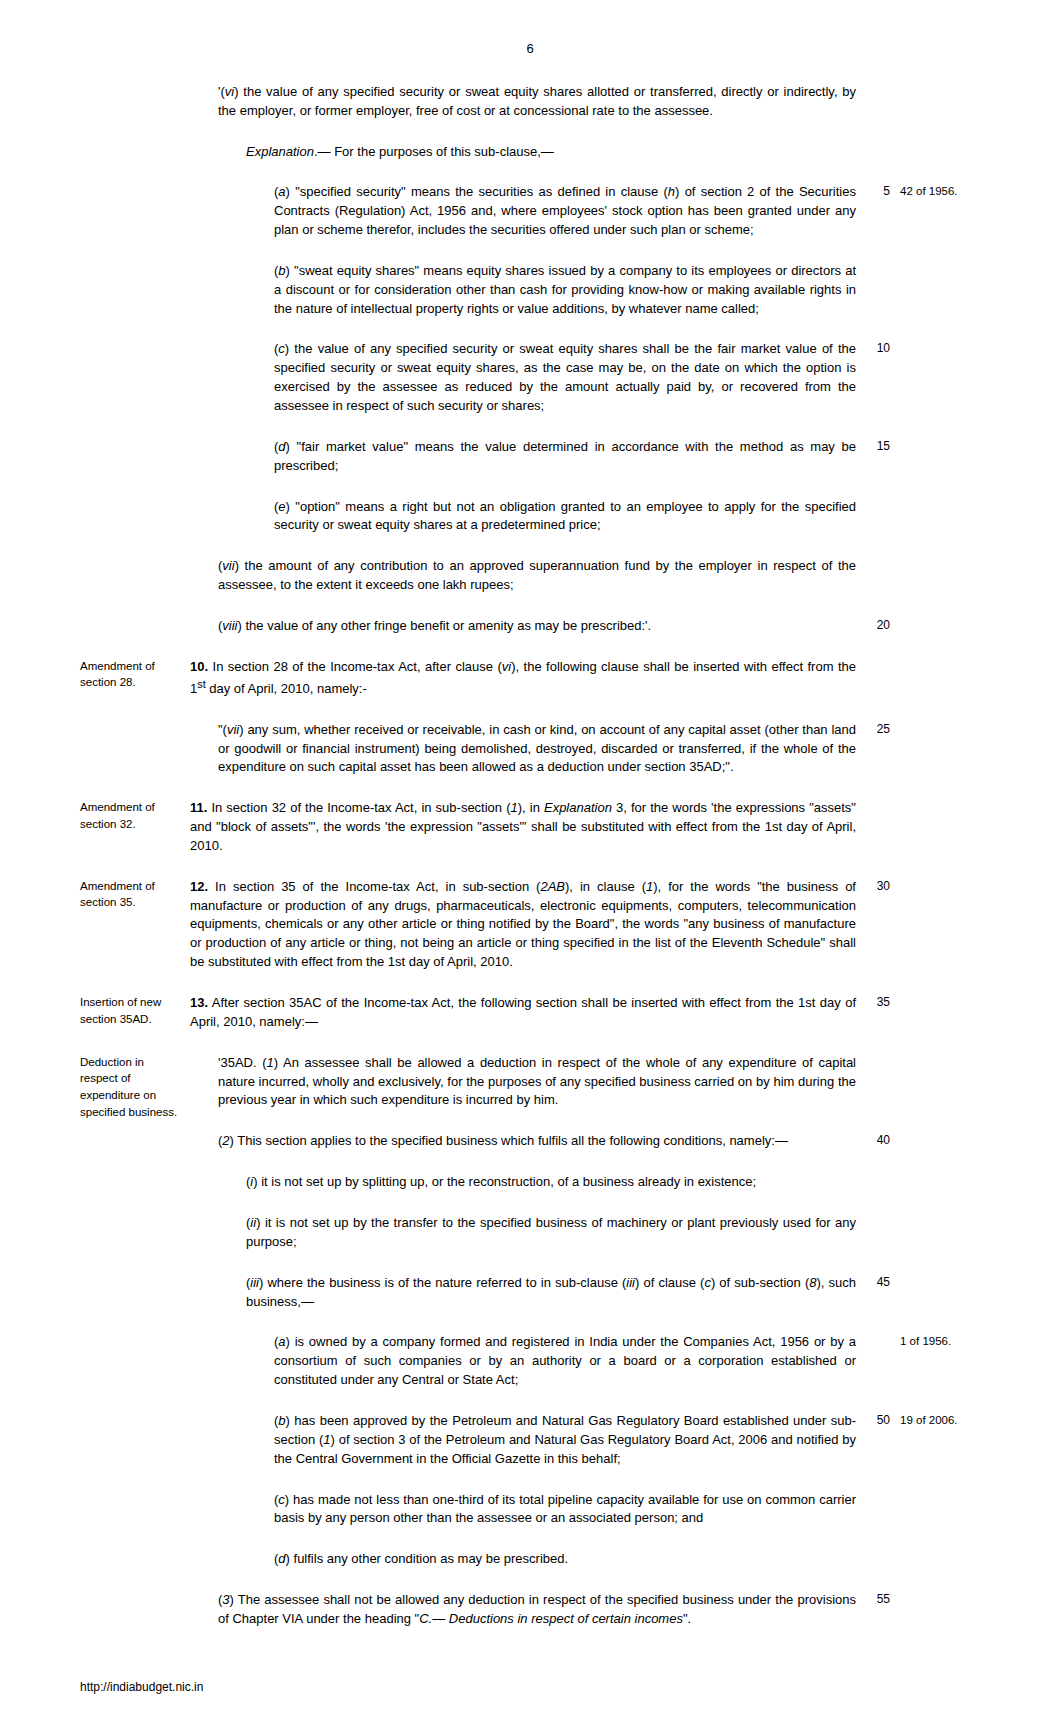6
'(vi) the value of any specified security or sweat equity shares allotted or transferred, directly or indirectly, by the employer, or former employer, free of cost or at concessional rate to the assessee.
Explanation.— For the purposes of this sub-clause,—
(a) "specified security" means the securities as defined in clause (h) of section 2 of the Securities Contracts (Regulation) Act, 1956 and, where employees' stock option has been granted under any plan or scheme therefor, includes the securities offered under such plan or scheme;
5
42 of 1956.
(b) "sweat equity shares" means equity shares issued by a company to its employees or directors at a discount or for consideration other than cash for providing know-how or making available rights in the nature of intellectual property rights or value additions, by whatever name called;
(c) the value of any specified security or sweat equity shares shall be the fair market value of the specified security or sweat equity shares, as the case may be, on the date on which the option is exercised by the assessee as reduced by the amount actually paid by, or recovered from the assessee in respect of such security or shares;
10
(d) "fair market value" means the value determined in accordance with the method as may be prescribed;
15
(e) "option" means a right but not an obligation granted to an employee to apply for the specified security or sweat equity shares at a predetermined price;
(vii) the amount of any contribution to an approved superannuation fund by the employer in respect of the assessee, to the extent it exceeds one lakh rupees;
(viii) the value of any other fringe benefit or amenity as may be prescribed:'.
20
Amendment of section 28.
10. In section 28 of the Income-tax Act, after clause (vi), the following clause shall be inserted with effect from the 1st day of April, 2010, namely:-
"(vii) any sum, whether received or receivable, in cash or kind, on account of any capital asset (other than land or goodwill or financial instrument) being demolished, destroyed, discarded or transferred, if the whole of the expenditure on such capital asset has been allowed as a deduction under section 35AD;".
25
Amendment of section 32.
11. In section 32 of the Income-tax Act, in sub-section (1), in Explanation 3, for the words 'the expressions "assets" and "block of assets"', the words 'the expression "assets"' shall be substituted with effect from the 1st day of April, 2010.
Amendment of section 35.
12. In section 35 of the Income-tax Act, in sub-section (2AB), in clause (1), for the words "the business of manufacture or production of any drugs, pharmaceuticals, electronic equipments, computers, telecommunication equipments, chemicals or any other article or thing notified by the Board", the words "any business of manufacture or production of any article or thing, not being an article or thing specified in the list of the Eleventh Schedule" shall be substituted with effect from the 1st day of April, 2010.
30
Insertion of new section 35AD.
13. After section 35AC of the Income-tax Act, the following section shall be inserted with effect from the 1st day of April, 2010, namely:—
35
Deduction in respect of expenditure on specified business.
'35AD. (1) An assessee shall be allowed a deduction in respect of the whole of any expenditure of capital nature incurred, wholly and exclusively, for the purposes of any specified business carried on by him during the previous year in which such expenditure is incurred by him.
(2) This section applies to the specified business which fulfils all the following conditions, namely:—
40
(i) it is not set up by splitting up, or the reconstruction, of a business already in existence;
(ii) it is not set up by the transfer to the specified business of machinery or plant previously used for any purpose;
(iii) where the business is of the nature referred to in sub-clause (iii) of clause (c) of sub-section (8), such business,—
45
(a) is owned by a company formed and registered in India under the Companies Act, 1956 or by a consortium of such companies or by an authority or a board or a corporation established or constituted under any Central or State Act;
1 of 1956.
(b) has been approved by the Petroleum and Natural Gas Regulatory Board established under sub-section (1) of section 3 of the Petroleum and Natural Gas Regulatory Board Act, 2006 and notified by the Central Government in the Official Gazette in this behalf;
50
19 of 2006.
(c) has made not less than one-third of its total pipeline capacity available for use on common carrier basis by any person other than the assessee or an associated person; and
(d) fulfils any other condition as may be prescribed.
(3) The assessee shall not be allowed any deduction in respect of the specified business under the provisions of Chapter VIA under the heading "C.— Deductions in respect of certain incomes".
55
http://indiabudget.nic.in